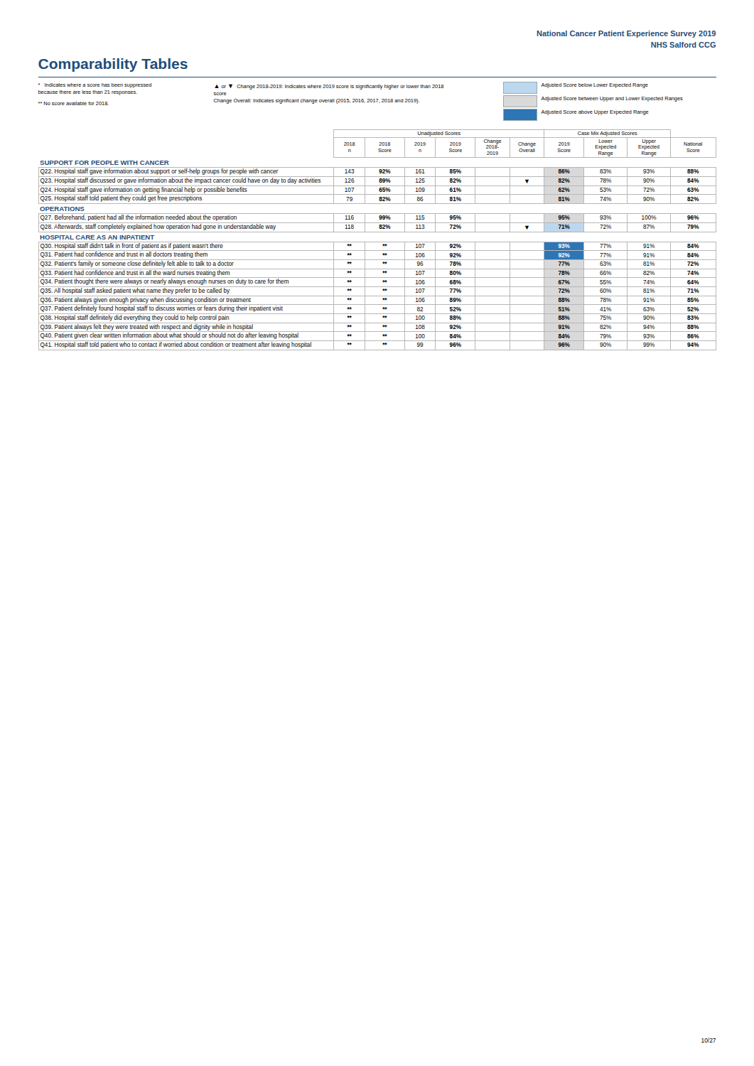National Cancer Patient Experience Survey 2019
NHS Salford CCG
Comparability Tables
* Indicates where a score has been suppressed because there are less than 21 responses.
** No score available for 2018.
▲ or ▼ Change 2018-2019: Indicates where 2019 score is significantly higher or lower than 2018 score
Change Overall: Indicates significant change overall (2015, 2016, 2017, 2018 and 2019).
Adjusted Score below Lower Expected Range
Adjusted Score between Upper and Lower Expected Ranges
Adjusted Score above Upper Expected Range
| | Unadjusted Scores | Case Mix Adjusted Scores | |
| --- | --- | --- | --- |
| | 2018 n | 2018 Score | 2019 n | 2019 Score | Change 2018- 2019 | Change Overall | 2019 Score | Lower Expected Range | Upper Expected Range | National Score |
| SUPPORT FOR PEOPLE WITH CANCER |
| Q22. Hospital staff gave information about support or self-help groups for people with cancer | 143 | 92% | 161 | 85% | | | 86% | 83% | 93% | 88% |
| Q23. Hospital staff discussed or gave information about the impact cancer could have on day to day activities | 126 | 89% | 125 | 82% | | ▼ | 82% | 78% | 90% | 84% |
| Q24. Hospital staff gave information on getting financial help or possible benefits | 107 | 65% | 109 | 61% | | | 62% | 53% | 72% | 63% |
| Q25. Hospital staff told patient they could get free prescriptions | 79 | 82% | 86 | 81% | | | 81% | 74% | 90% | 82% |
| OPERATIONS |
| Q27. Beforehand, patient had all the information needed about the operation | 116 | 99% | 115 | 95% | | | 95% | 93% | 100% | 96% |
| Q28. Afterwards, staff completely explained how operation had gone in understandable way | 118 | 82% | 113 | 72% | | ▼ | 71% | 72% | 87% | 79% |
| HOSPITAL CARE AS AN INPATIENT |
| Q30. Hospital staff didn't talk in front of patient as if patient wasn't there | ** | ** | 107 | 92% | | | 93% | 77% | 91% | 84% |
| Q31. Patient had confidence and trust in all doctors treating them | ** | ** | 106 | 92% | | | 92% | 77% | 91% | 84% |
| Q32. Patient's family or someone close definitely felt able to talk to a doctor | ** | ** | 96 | 78% | | | 77% | 63% | 81% | 72% |
| Q33. Patient had confidence and trust in all the ward nurses treating them | ** | ** | 107 | 80% | | | 78% | 66% | 82% | 74% |
| Q34. Patient thought there were always or nearly always enough nurses on duty to care for them | ** | ** | 106 | 68% | | | 67% | 55% | 74% | 64% |
| Q35. All hospital staff asked patient what name they prefer to be called by | ** | ** | 107 | 77% | | | 72% | 60% | 81% | 71% |
| Q36. Patient always given enough privacy when discussing condition or treatment | ** | ** | 106 | 89% | | | 88% | 78% | 91% | 85% |
| Q37. Patient definitely found hospital staff to discuss worries or fears during their inpatient visit | ** | ** | 82 | 52% | | | 51% | 41% | 63% | 52% |
| Q38. Hospital staff definitely did everything they could to help control pain | ** | ** | 100 | 88% | | | 88% | 75% | 90% | 83% |
| Q39. Patient always felt they were treated with respect and dignity while in hospital | ** | ** | 108 | 92% | | | 91% | 82% | 94% | 88% |
| Q40. Patient given clear written information about what should or should not do after leaving hospital | ** | ** | 100 | 84% | | | 84% | 79% | 93% | 86% |
| Q41. Hospital staff told patient who to contact if worried about condition or treatment after leaving hospital | ** | ** | 99 | 96% | | | 96% | 90% | 99% | 94% |
10/27